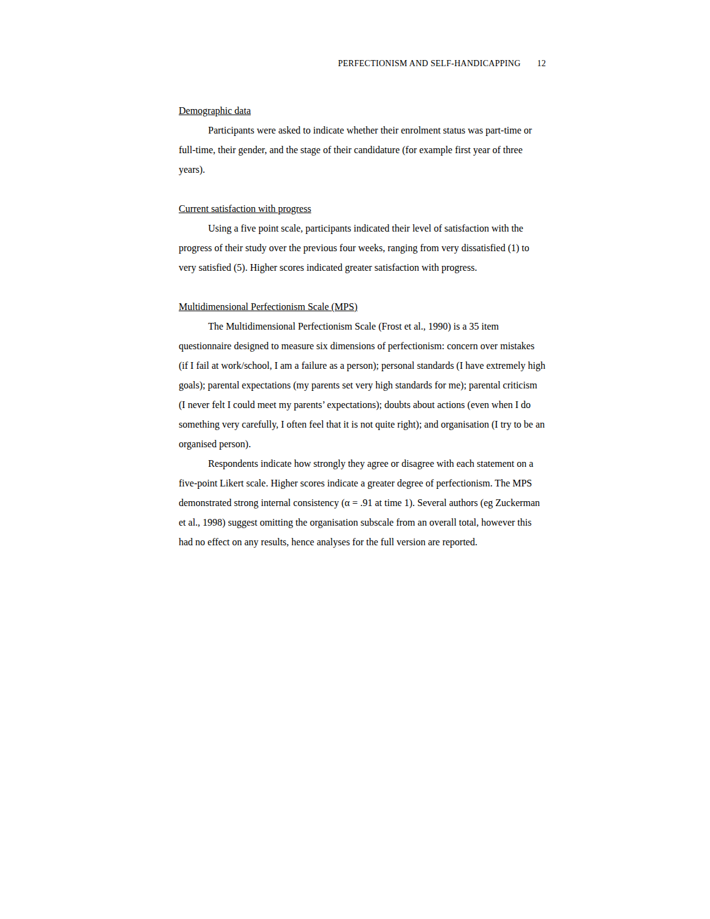PERFECTIONISM AND SELF-HANDICAPPING12
Demographic data
Participants were asked to indicate whether their enrolment status was part-time or full-time, their gender, and the stage of their candidature (for example first year of three years).
Current satisfaction with progress
Using a five point scale, participants indicated their level of satisfaction with the progress of their study over the previous four weeks, ranging from very dissatisfied (1) to very satisfied (5). Higher scores indicated greater satisfaction with progress.
Multidimensional Perfectionism Scale (MPS)
The Multidimensional Perfectionism Scale (Frost et al., 1990) is a 35 item questionnaire designed to measure six dimensions of perfectionism: concern over mistakes (if I fail at work/school, I am a failure as a person); personal standards (I have extremely high goals); parental expectations (my parents set very high standards for me); parental criticism (I never felt I could meet my parents’ expectations); doubts about actions (even when I do something very carefully, I often feel that it is not quite right); and organisation (I try to be an organised person).
Respondents indicate how strongly they agree or disagree with each statement on a five-point Likert scale. Higher scores indicate a greater degree of perfectionism. The MPS demonstrated strong internal consistency (α = .91 at time 1). Several authors (eg Zuckerman et al., 1998) suggest omitting the organisation subscale from an overall total, however this had no effect on any results, hence analyses for the full version are reported.